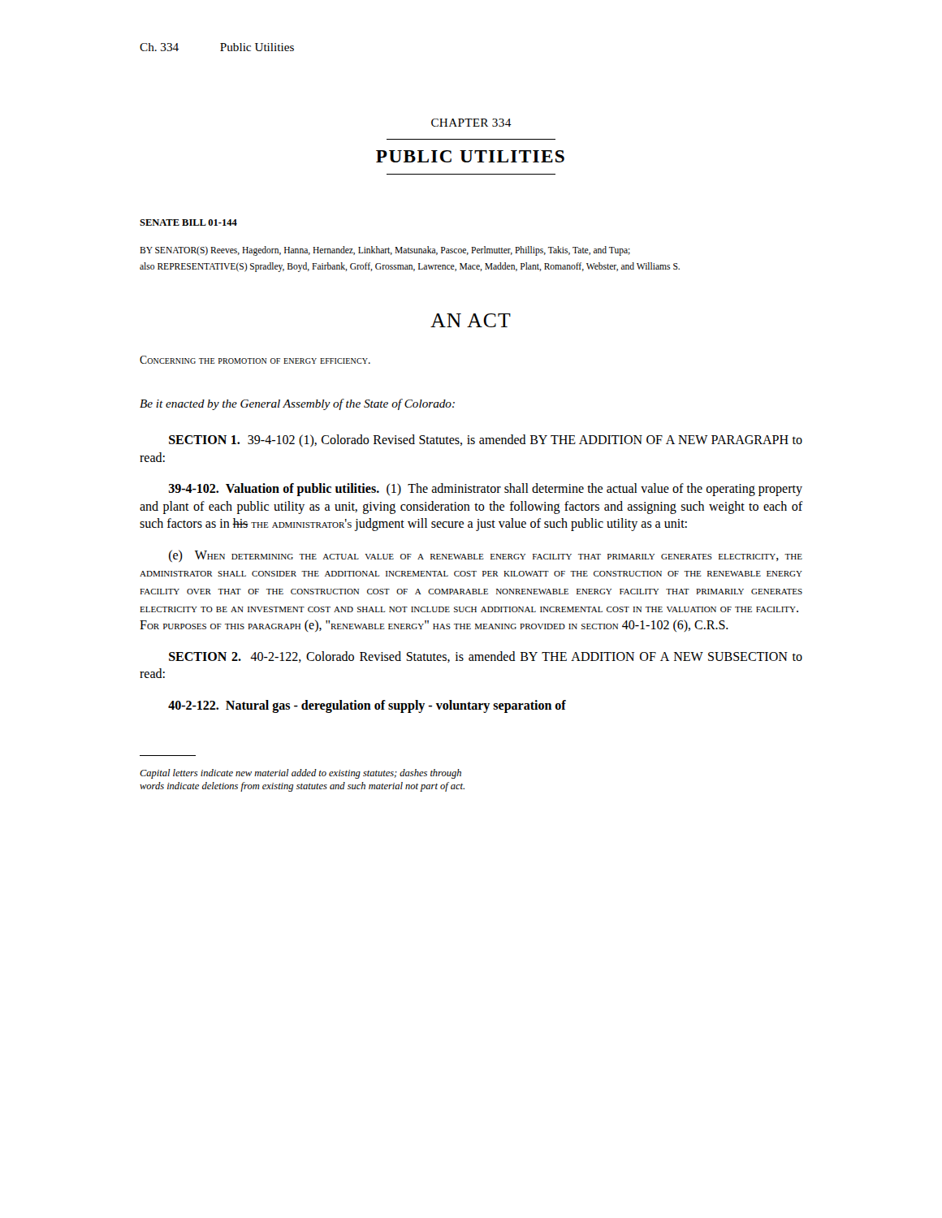Ch. 334 Public Utilities
CHAPTER 334
PUBLIC UTILITIES
SENATE BILL 01-144
BY SENATOR(S) Reeves, Hagedorn, Hanna, Hernandez, Linkhart, Matsunaka, Pascoe, Perlmutter, Phillips, Takis, Tate, and Tupa;
also REPRESENTATIVE(S) Spradley, Boyd, Fairbank, Groff, Grossman, Lawrence, Mace, Madden, Plant, Romanoff, Webster, and Williams S.
AN ACT
Concerning the promotion of energy efficiency.
Be it enacted by the General Assembly of the State of Colorado:
SECTION 1. 39-4-102 (1), Colorado Revised Statutes, is amended BY THE ADDITION OF A NEW PARAGRAPH to read:
39-4-102. Valuation of public utilities. (1) The administrator shall determine the actual value of the operating property and plant of each public utility as a unit, giving consideration to the following factors and assigning such weight to each of such factors as in his the administrator's judgment will secure a just value of such public utility as a unit:
(e) When determining the actual value of a renewable energy facility that primarily generates electricity, the administrator shall consider the additional incremental cost per kilowatt of the construction of the renewable energy facility over that of the construction cost of a comparable nonrenewable energy facility that primarily generates electricity to be an investment cost and shall not include such additional incremental cost in the valuation of the facility. For purposes of this paragraph (e), "renewable energy" has the meaning provided in section 40-1-102 (6), C.R.S.
SECTION 2. 40-2-122, Colorado Revised Statutes, is amended BY THE ADDITION OF A NEW SUBSECTION to read:
40-2-122. Natural gas - deregulation of supply - voluntary separation of
Capital letters indicate new material added to existing statutes; dashes through words indicate deletions from existing statutes and such material not part of act.